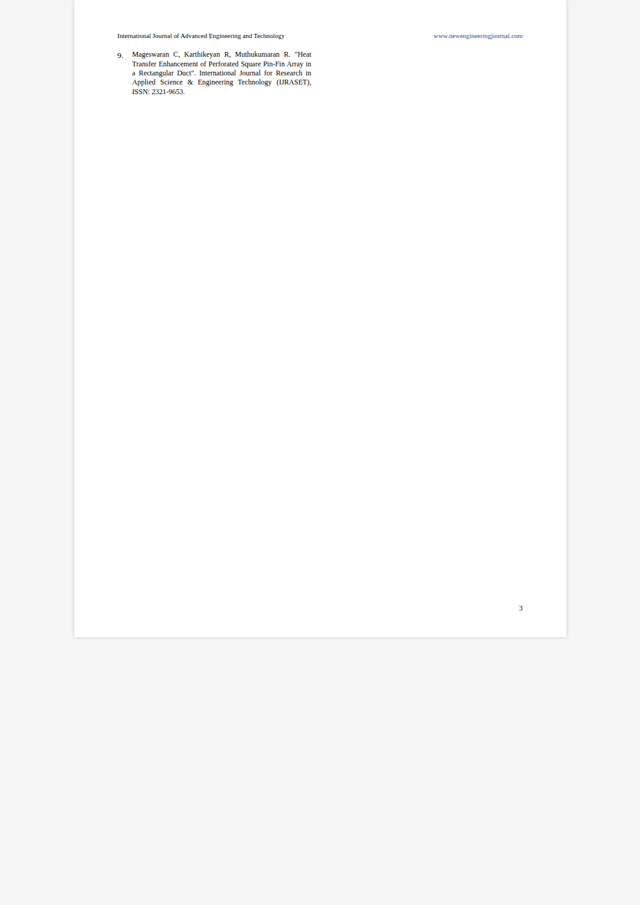International Journal of Advanced Engineering and Technology www.newengineeringjournal.com
9. Mageswaran C, Karthikeyan R, Muthukumaran R. "Heat Transfer Enhancement of Perforated Square Pin-Fin Array in a Rectangular Duct". International Journal for Research in Applied Science & Engineering Technology (IJRASET), ISSN: 2321-9653.
3